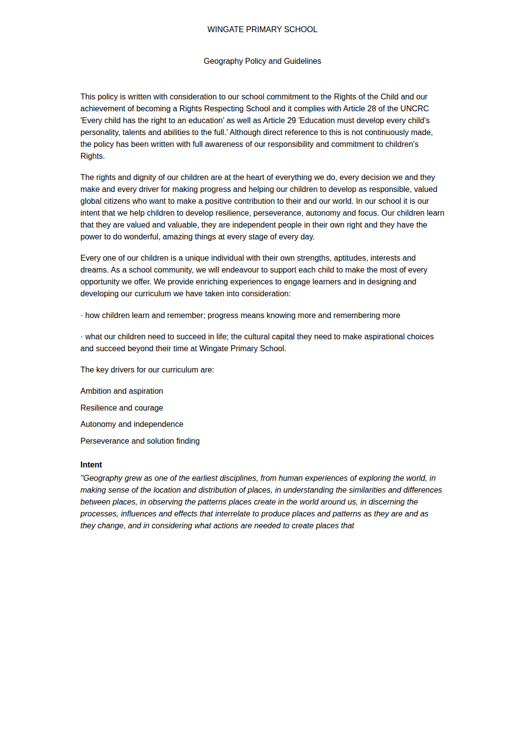WINGATE PRIMARY SCHOOL
Geography Policy and Guidelines
This policy is written with consideration to our school commitment to the Rights of the Child and our achievement of becoming a Rights Respecting School and it complies with Article 28 of the UNCRC 'Every child has the right to an education' as well as Article 29 'Education must develop every child's personality, talents and abilities to the full.' Although direct reference to this is not continuously made, the policy has been written with full awareness of our responsibility and commitment to children's Rights.
The rights and dignity of our children are at the heart of everything we do, every decision we and they make and every driver for making progress and helping our children to develop as responsible, valued global citizens who want to make a positive contribution to their and our world. In our school it is our intent that we help children to develop resilience, perseverance, autonomy and focus. Our children learn that they are valued and valuable, they are independent people in their own right and they have the power to do wonderful, amazing things at every stage of every day.
Every one of our children is a unique individual with their own strengths, aptitudes, interests and dreams. As a school community, we will endeavour to support each child to make the most of every opportunity we offer. We provide enriching experiences to engage learners and in designing and developing our curriculum we have taken into consideration:
how children learn and remember; progress means knowing more and remembering more
what our children need to succeed in life; the cultural capital they need to make aspirational choices and succeed beyond their time at Wingate Primary School.
The key drivers for our curriculum are:
Ambition and aspiration
Resilience and courage
Autonomy and independence
Perseverance and solution finding
Intent
"Geography grew as one of the earliest disciplines, from human experiences of exploring the world, in making sense of the location and distribution of places, in understanding the similarities and differences between places, in observing the patterns places create in the world around us, in discerning the processes, influences and effects that interrelate to produce places and patterns as they are and as they change, and in considering what actions are needed to create places that